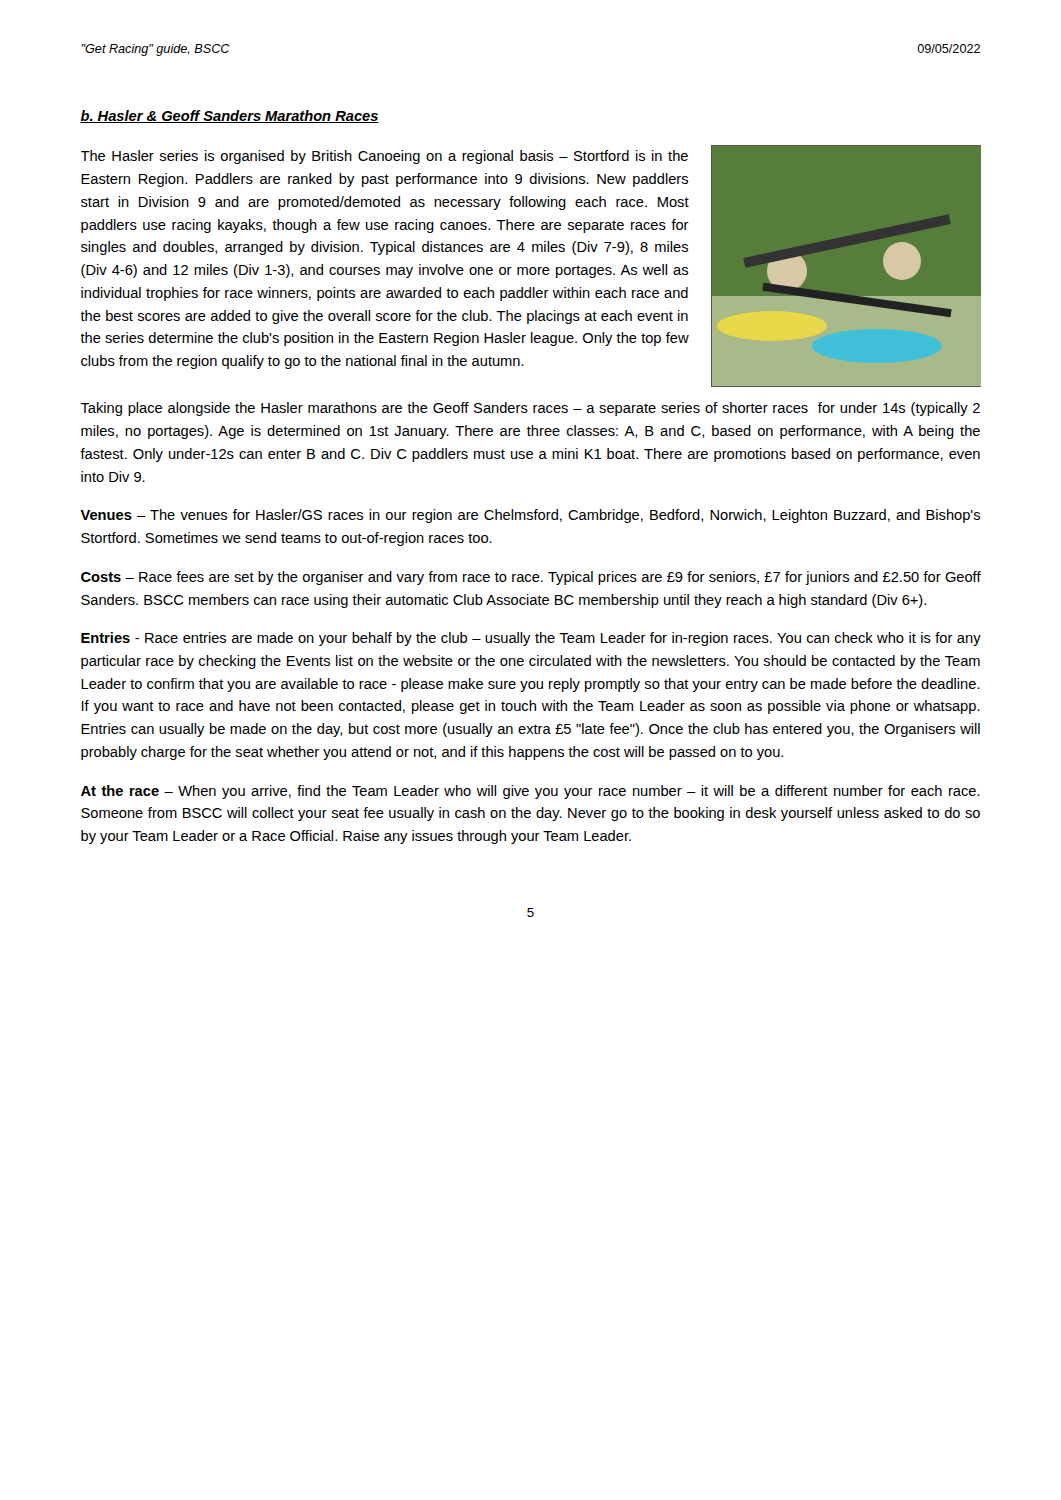"Get Racing" guide, BSCC
09/05/2022
b. Hasler & Geoff Sanders Marathon Races
The Hasler series is organised by British Canoeing on a regional basis – Stortford is in the Eastern Region. Paddlers are ranked by past performance into 9 divisions. New paddlers start in Division 9 and are promoted/demoted as necessary following each race. Most paddlers use racing kayaks, though a few use racing canoes. There are separate races for singles and doubles, arranged by division. Typical distances are 4 miles (Div 7-9), 8 miles (Div 4-6) and 12 miles (Div 1-3), and courses may involve one or more portages. As well as individual trophies for race winners, points are awarded to each paddler within each race and the best scores are added to give the overall score for the club. The placings at each event in the series determine the club's position in the Eastern Region Hasler league. Only the top few clubs from the region qualify to go to the national final in the autumn.
Taking place alongside the Hasler marathons are the Geoff Sanders races – a separate series of shorter races for under 14s (typically 2 miles, no portages). Age is determined on 1st January. There are three classes: A, B and C, based on performance, with A being the fastest. Only under-12s can enter B and C. Div C paddlers must use a mini K1 boat. There are promotions based on performance, even into Div 9.
Venues – The venues for Hasler/GS races in our region are Chelmsford, Cambridge, Bedford, Norwich, Leighton Buzzard, and Bishop's Stortford. Sometimes we send teams to out-of-region races too.
Costs – Race fees are set by the organiser and vary from race to race. Typical prices are £9 for seniors, £7 for juniors and £2.50 for Geoff Sanders. BSCC members can race using their automatic Club Associate BC membership until they reach a high standard (Div 6+).
Entries - Race entries are made on your behalf by the club – usually the Team Leader for in-region races. You can check who it is for any particular race by checking the Events list on the website or the one circulated with the newsletters. You should be contacted by the Team Leader to confirm that you are available to race - please make sure you reply promptly so that your entry can be made before the deadline. If you want to race and have not been contacted, please get in touch with the Team Leader as soon as possible via phone or whatsapp. Entries can usually be made on the day, but cost more (usually an extra £5 "late fee"). Once the club has entered you, the Organisers will probably charge for the seat whether you attend or not, and if this happens the cost will be passed on to you.
At the race – When you arrive, find the Team Leader who will give you your race number – it will be a different number for each race. Someone from BSCC will collect your seat fee usually in cash on the day. Never go to the booking in desk yourself unless asked to do so by your Team Leader or a Race Official. Raise any issues through your Team Leader.
5